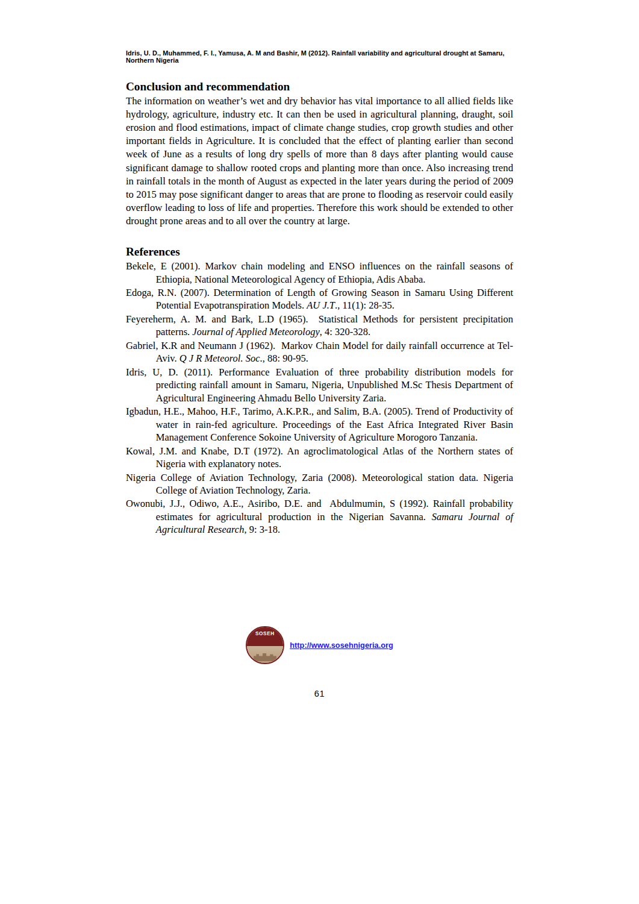Idris, U. D., Muhammed, F. I., Yamusa, A. M and Bashir, M (2012). Rainfall variability and agricultural drought at Samaru, Northern Nigeria
Conclusion and recommendation
The information on weather’s wet and dry behavior has vital importance to all allied fields like hydrology, agriculture, industry etc. It can then be used in agricultural planning, draught, soil erosion and flood estimations, impact of climate change studies, crop growth studies and other important fields in Agriculture. It is concluded that the effect of planting earlier than second week of June as a results of long dry spells of more than 8 days after planting would cause significant damage to shallow rooted crops and planting more than once. Also increasing trend in rainfall totals in the month of August as expected in the later years during the period of 2009 to 2015 may pose significant danger to areas that are prone to flooding as reservoir could easily overflow leading to loss of life and properties. Therefore this work should be extended to other drought prone areas and to all over the country at large.
References
Bekele, E (2001). Markov chain modeling and ENSO influences on the rainfall seasons of Ethiopia, National Meteorological Agency of Ethiopia, Adis Ababa.
Edoga, R.N. (2007). Determination of Length of Growing Season in Samaru Using Different Potential Evapotranspiration Models. AU J.T., 11(1): 28-35.
Feyereherm, A. M. and Bark, L.D (1965). Statistical Methods for persistent precipitation patterns. Journal of Applied Meteorology, 4: 320-328.
Gabriel, K.R and Neumann J (1962). Markov Chain Model for daily rainfall occurrence at Tel-Aviv. Q J R Meteorol. Soc., 88: 90-95.
Idris, U, D. (2011). Performance Evaluation of three probability distribution models for predicting rainfall amount in Samaru, Nigeria, Unpublished M.Sc Thesis Department of Agricultural Engineering Ahmadu Bello University Zaria.
Igbadun, H.E., Mahoo, H.F., Tarimo, A.K.P.R., and Salim, B.A. (2005). Trend of Productivity of water in rain-fed agriculture. Proceedings of the East Africa Integrated River Basin Management Conference Sokoine University of Agriculture Morogoro Tanzania.
Kowal, J.M. and Knabe, D.T (1972). An agroclimatological Atlas of the Northern states of Nigeria with explanatory notes.
Nigeria College of Aviation Technology, Zaria (2008). Meteorological station data. Nigeria College of Aviation Technology, Zaria.
Owonubi, J.J., Odiwo, A.E., Asiribo, D.E. and Abdulmumin, S (1992). Rainfall probability estimates for agricultural production in the Nigerian Savanna. Samaru Journal of Agricultural Research, 9: 3-18.
SOSEH
http://www.sosehnigeria.org
61